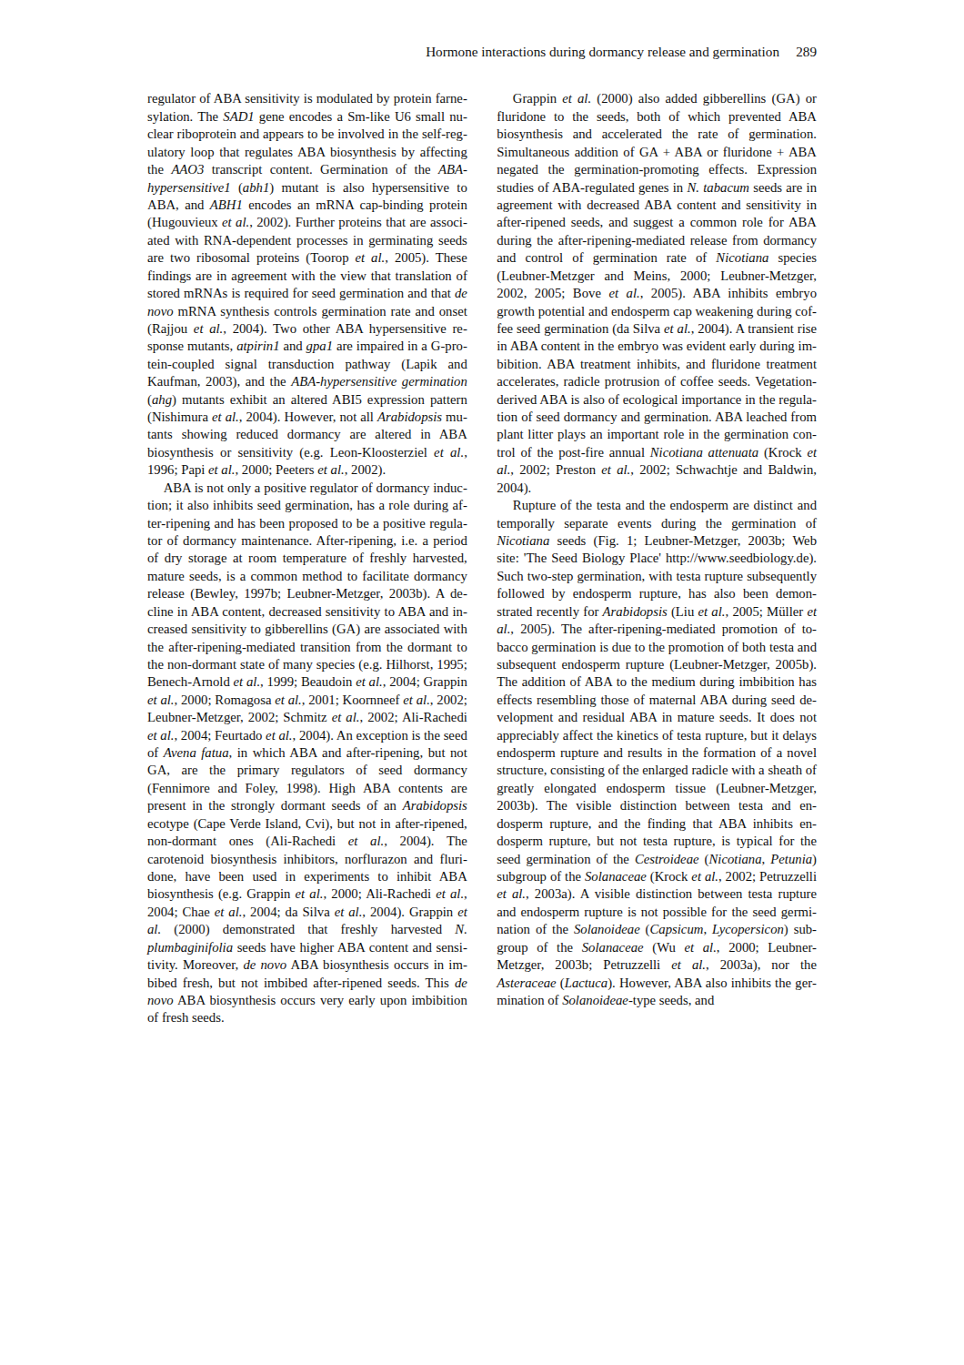Hormone interactions during dormancy release and germination 289
regulator of ABA sensitivity is modulated by protein farnesylation. The SAD1 gene encodes a Sm-like U6 small nuclear riboprotein and appears to be involved in the self-regulatory loop that regulates ABA biosynthesis by affecting the AAO3 transcript content. Germination of the ABA-hypersensitive1 (abh1) mutant is also hypersensitive to ABA, and ABH1 encodes an mRNA cap-binding protein (Hugouvieux et al., 2002). Further proteins that are associated with RNA-dependent processes in germinating seeds are two ribosomal proteins (Toorop et al., 2005). These findings are in agreement with the view that translation of stored mRNAs is required for seed germination and that de novo mRNA synthesis controls germination rate and onset (Rajjou et al., 2004). Two other ABA hypersensitive response mutants, atpirin1 and gpa1 are impaired in a G-protein-coupled signal transduction pathway (Lapik and Kaufman, 2003), and the ABA-hypersensitive germination (ahg) mutants exhibit an altered ABI5 expression pattern (Nishimura et al., 2004). However, not all Arabidopsis mutants showing reduced dormancy are altered in ABA biosynthesis or sensitivity (e.g. Leon-Kloosterziel et al., 1996; Papi et al., 2000; Peeters et al., 2002).
ABA is not only a positive regulator of dormancy induction; it also inhibits seed germination, has a role during after-ripening and has been proposed to be a positive regulator of dormancy maintenance. After-ripening, i.e. a period of dry storage at room temperature of freshly harvested, mature seeds, is a common method to facilitate dormancy release (Bewley, 1997b; Leubner-Metzger, 2003b). A decline in ABA content, decreased sensitivity to ABA and increased sensitivity to gibberellins (GA) are associated with the after-ripening-mediated transition from the dormant to the non-dormant state of many species (e.g. Hilhorst, 1995; Benech-Arnold et al., 1999; Beaudoin et al., 2004; Grappin et al., 2000; Romagosa et al., 2001; Koornneef et al., 2002; Leubner-Metzger, 2002; Schmitz et al., 2002; Ali-Rachedi et al., 2004; Feurtado et al., 2004). An exception is the seed of Avena fatua, in which ABA and after-ripening, but not GA, are the primary regulators of seed dormancy (Fennimore and Foley, 1998). High ABA contents are present in the strongly dormant seeds of an Arabidopsis ecotype (Cape Verde Island, Cvi), but not in after-ripened, non-dormant ones (Ali-Rachedi et al., 2004). The carotenoid biosynthesis inhibitors, norflurazon and fluridone, have been used in experiments to inhibit ABA biosynthesis (e.g. Grappin et al., 2000; Ali-Rachedi et al., 2004; Chae et al., 2004; da Silva et al., 2004). Grappin et al. (2000) demonstrated that freshly harvested N. plumbaginifolia seeds have higher ABA content and sensitivity. Moreover, de novo ABA biosynthesis occurs in imbibed fresh, but not imbibed after-ripened seeds. This de novo ABA biosynthesis occurs very early upon imbibition of fresh seeds.
Grappin et al. (2000) also added gibberellins (GA) or fluridone to the seeds, both of which prevented ABA biosynthesis and accelerated the rate of germination. Simultaneous addition of GA + ABA or fluridone + ABA negated the germination-promoting effects. Expression studies of ABA-regulated genes in N. tabacum seeds are in agreement with decreased ABA content and sensitivity in after-ripened seeds, and suggest a common role for ABA during the after-ripening-mediated release from dormancy and control of germination rate of Nicotiana species (Leubner-Metzger and Meins, 2000; Leubner-Metzger, 2002, 2005; Bove et al., 2005). ABA inhibits embryo growth potential and endosperm cap weakening during coffee seed germination (da Silva et al., 2004). A transient rise in ABA content in the embryo was evident early during imbibition. ABA treatment inhibits, and fluridone treatment accelerates, radicle protrusion of coffee seeds. Vegetation-derived ABA is also of ecological importance in the regulation of seed dormancy and germination. ABA leached from plant litter plays an important role in the germination control of the post-fire annual Nicotiana attenuata (Krock et al., 2002; Preston et al., 2002; Schwachtje and Baldwin, 2004).
Rupture of the testa and the endosperm are distinct and temporally separate events during the germination of Nicotiana seeds (Fig. 1; Leubner-Metzger, 2003b; Web site: 'The Seed Biology Place' http://www.seedbiology.de). Such two-step germination, with testa rupture subsequently followed by endosperm rupture, has also been demonstrated recently for Arabidopsis (Liu et al., 2005; Müller et al., 2005). The after-ripening-mediated promotion of tobacco germination is due to the promotion of both testa and subsequent endosperm rupture (Leubner-Metzger, 2005b). The addition of ABA to the medium during imbibition has effects resembling those of maternal ABA during seed development and residual ABA in mature seeds. It does not appreciably affect the kinetics of testa rupture, but it delays endosperm rupture and results in the formation of a novel structure, consisting of the enlarged radicle with a sheath of greatly elongated endosperm tissue (Leubner-Metzger, 2003b). The visible distinction between testa and endosperm rupture, and the finding that ABA inhibits endosperm rupture, but not testa rupture, is typical for the seed germination of the Cestroideae (Nicotiana, Petunia) subgroup of the Solanaceae (Krock et al., 2002; Petruzzelli et al., 2003a). A visible distinction between testa rupture and endosperm rupture is not possible for the seed germination of the Solanoideae (Capsicum, Lycopersicon) subgroup of the Solanaceae (Wu et al., 2000; Leubner-Metzger, 2003b; Petruzzelli et al., 2003a), nor the Asteraceae (Lactuca). However, ABA also inhibits the germination of Solanoideae-type seeds, and